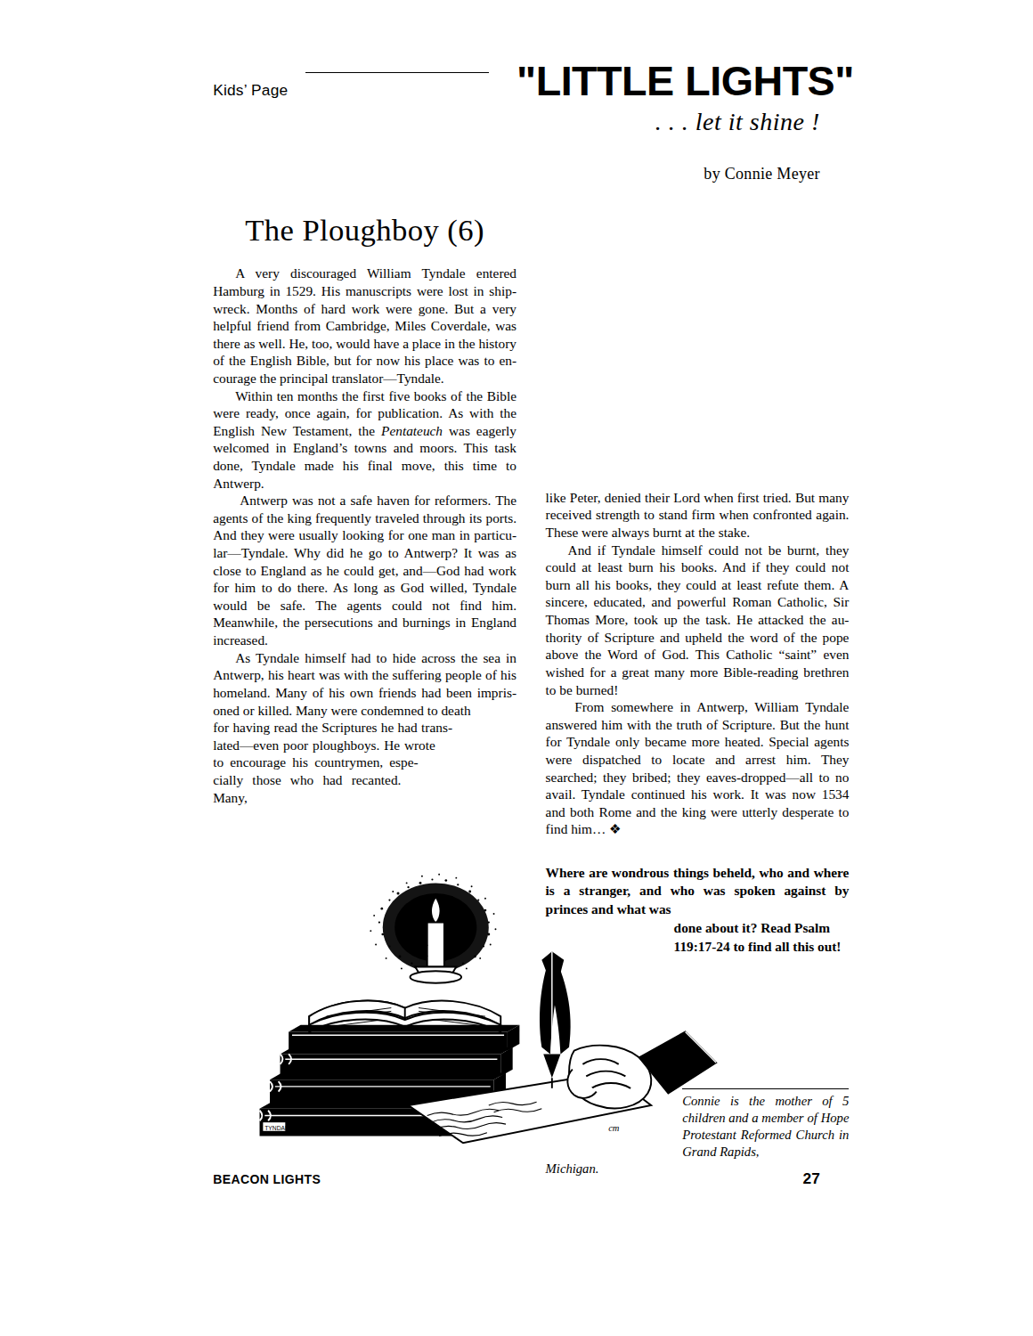Kids’ Page
"LITTLE LIGHTS"
. . . let it shine !
by Connie Meyer
The Ploughboy (6)
A very discouraged William Tyndale entered Hamburg in 1529. His manuscripts were lost in shipwreck. Months of hard work were gone. But a very helpful friend from Cambridge, Miles Coverdale, was there as well. He, too, would have a place in the history of the English Bible, but for now his place was to encourage the principal translator—Tyndale.
Within ten months the first five books of the Bible were ready, once again, for publication. As with the English New Testament, the Pentateuch was eagerly welcomed in England’s towns and moors. This task done, Tyndale made his final move, this time to Antwerp.
Antwerp was not a safe haven for reformers. The agents of the king frequently traveled through its ports. And they were usually looking for one man in particular—Tyndale. Why did he go to Antwerp? It was as close to England as he could get, and—God had work for him to do there. As long as God willed, Tyndale would be safe. The agents could not find him. Meanwhile, the persecutions and burnings in England increased.
As Tyndale himself had to hide across the sea in Antwerp, his heart was with the suffering people of his homeland. Many of his own friends had been imprisoned or killed. Many were condemned to death
for having read the Scriptures he had translated—even poor ploughboys. He wrote to encourage his countrymen, especially those who had recanted. Many,
like Peter, denied their Lord when first tried. But many received strength to stand firm when confronted again. These were always burnt at the stake.
And if Tyndale himself could not be burnt, they could at least burn his books. And if they could not burn all his books, they could at least refute them. A sincere, educated, and powerful Roman Catholic, Sir Thomas More, took up the task. He attacked the authority of Scripture and upheld the word of the pope above the Word of God. This Catholic “saint” even wished for a great many more Bible-reading brethren to be burned!
From somewhere in Antwerp, William Tyndale answered him with the truth of Scripture. But the hunt for Tyndale only became more heated. Special agents were dispatched to locate and arrest him. They searched; they bribed; they eaves-dropped—all to no avail. Tyndale continued his work. It was now 1534 and both Rome and the king were utterly desperate to find him… ❖
Where are wondrous things beheld, who and where is a stranger, and who was spoken against by princes and what was done about it? Read Psalm 119:17-24 to find all this out!
Connie is the mother of 5 children and a member of Hope Protestant Reformed Church in Grand Rapids,
Michigan.
TYNDALE cm
BEACON LIGHTS
27